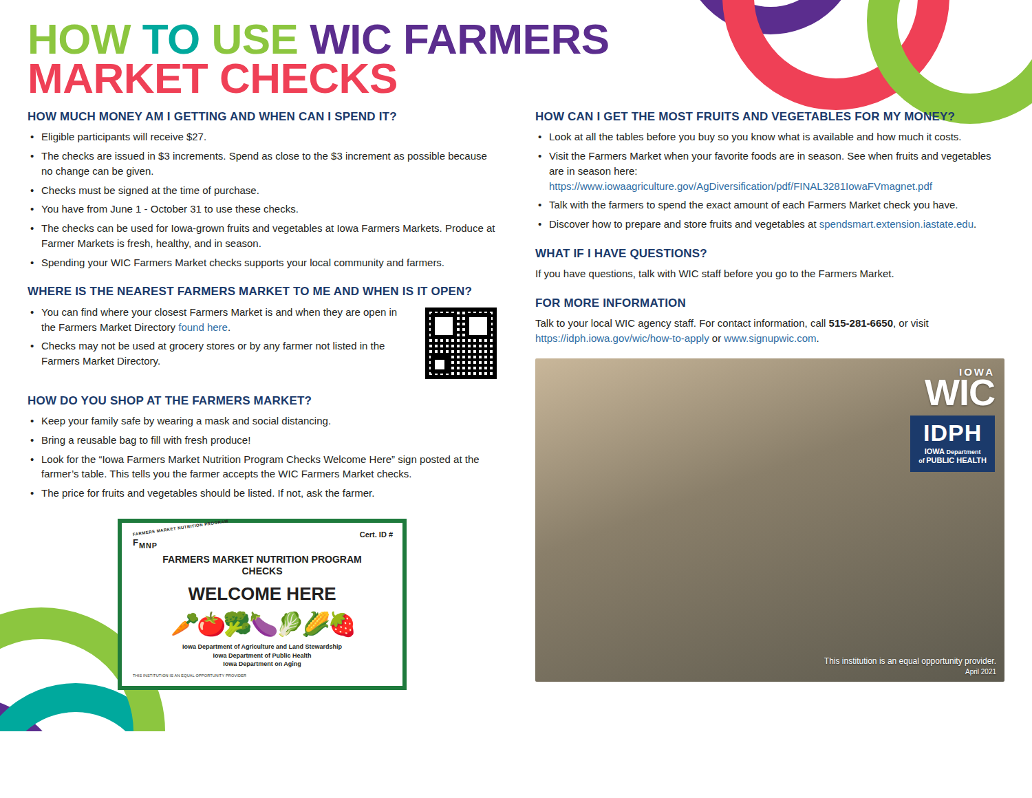How to Use WIC Farmers
Market Checks
How much money am I getting and when can I spend it?
Eligible participants will receive $27.
The checks are issued in $3 increments. Spend as close to the $3 increment as possible because no change can be given.
Checks must be signed at the time of purchase.
You have from June 1 - October 31 to use these checks.
The checks can be used for Iowa-grown fruits and vegetables at Iowa Farmers Markets. Produce at Farmer Markets is fresh, healthy, and in season.
Spending your WIC Farmers Market checks supports your local community and farmers.
Where is the nearest Farmers Market to me and when is it open?
You can find where your closest Farmers Market is and when they are open in the Farmers Market Directory found here.
Checks may not be used at grocery stores or by any farmer not listed in the Farmers Market Directory.
How do you shop at the Farmers Market?
Keep your family safe by wearing a mask and social distancing.
Bring a reusable bag to fill with fresh produce!
Look for the “Iowa Farmers Market Nutrition Program Checks Welcome Here” sign posted at the farmer’s table. This tells you the farmer accepts the WIC Farmers Market checks.
The price for fruits and vegetables should be listed. If not, ask the farmer.
Cert. ID #
FARMERS MARKET NUTRITION PROGRAM FMNP
FARMERS MARKET NUTRITION PROGRAM
CHECKS
WELCOME HERE
🥕🍅🥦🍆🥬🌽🍓
Iowa Department of Agriculture and Land Stewardship
Iowa Department of Public Health
Iowa Department on Aging
THIS INSTITUTION IS AN EQUAL OPPORTUNITY PROVIDER
How can I get the most fruits and vegetables for my money?
Look at all the tables before you buy so you know what is available and how much it costs.
Visit the Farmers Market when your favorite foods are in season. See when fruits and vegetables are in season here: https://www.iowaagriculture.gov/AgDiversification/pdf/FINAL3281IowaFVmagnet.pdf
Talk with the farmers to spend the exact amount of each Farmers Market check you have.
Discover how to prepare and store fruits and vegetables at spendsmart.extension.iastate.edu.
What if I have questions?
If you have questions, talk with WIC staff before you go to the Farmers Market.
For more information
Talk to your local WIC agency staff. For contact information, call 515-281-6650, or visit https://idph.iowa.gov/wic/how-to-apply or www.signupwic.com.
IOWA
WIC
IDPH
IOWA Department
of PUBLIC HEALTH
This institution is an equal opportunity provider.
April 2021